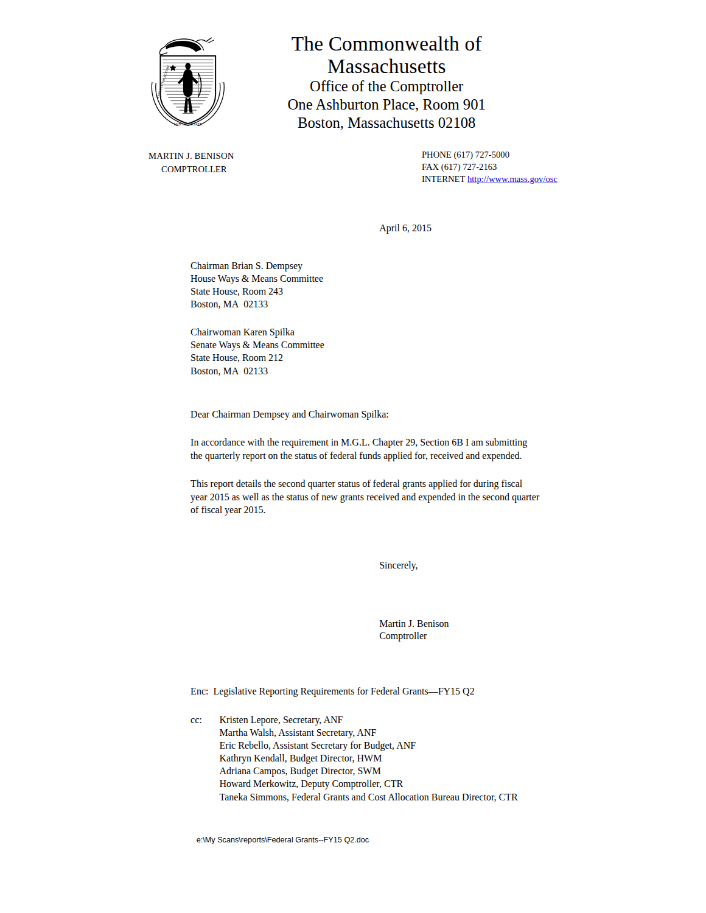SVB LIBERTATE ENSE PETIT PLACIDAM
The Commonwealth of Massachusetts
Office of the Comptroller
One Ashburton Place, Room 901
Boston, Massachusetts 02108
MARTIN J. BENISON
COMPTROLLER
PHONE (617) 727-5000
FAX (617) 727-2163
INTERNET http://www.mass.gov/osc
April 6, 2015
Chairman Brian S. Dempsey
House Ways & Means Committee
State House, Room 243
Boston, MA 02133
Chairwoman Karen Spilka
Senate Ways & Means Committee
State House, Room 212
Boston, MA 02133
Dear Chairman Dempsey and Chairwoman Spilka:
In accordance with the requirement in M.G.L. Chapter 29, Section 6B I am submitting the quarterly report on the status of federal funds applied for, received and expended.
This report details the second quarter status of federal grants applied for during fiscal year 2015 as well as the status of new grants received and expended in the second quarter of fiscal year 2015.
Sincerely,
Martin J. Benison
Comptroller
Enc: Legislative Reporting Requirements for Federal Grants—FY15 Q2
cc:
Kristen Lepore, Secretary, ANF
Martha Walsh, Assistant Secretary, ANF
Eric Rebello, Assistant Secretary for Budget, ANF
Kathryn Kendall, Budget Director, HWM
Adriana Campos, Budget Director, SWM
Howard Merkowitz, Deputy Comptroller, CTR
Taneka Simmons, Federal Grants and Cost Allocation Bureau Director, CTR
e:\My Scans\reports\Federal Grants--FY15 Q2.doc